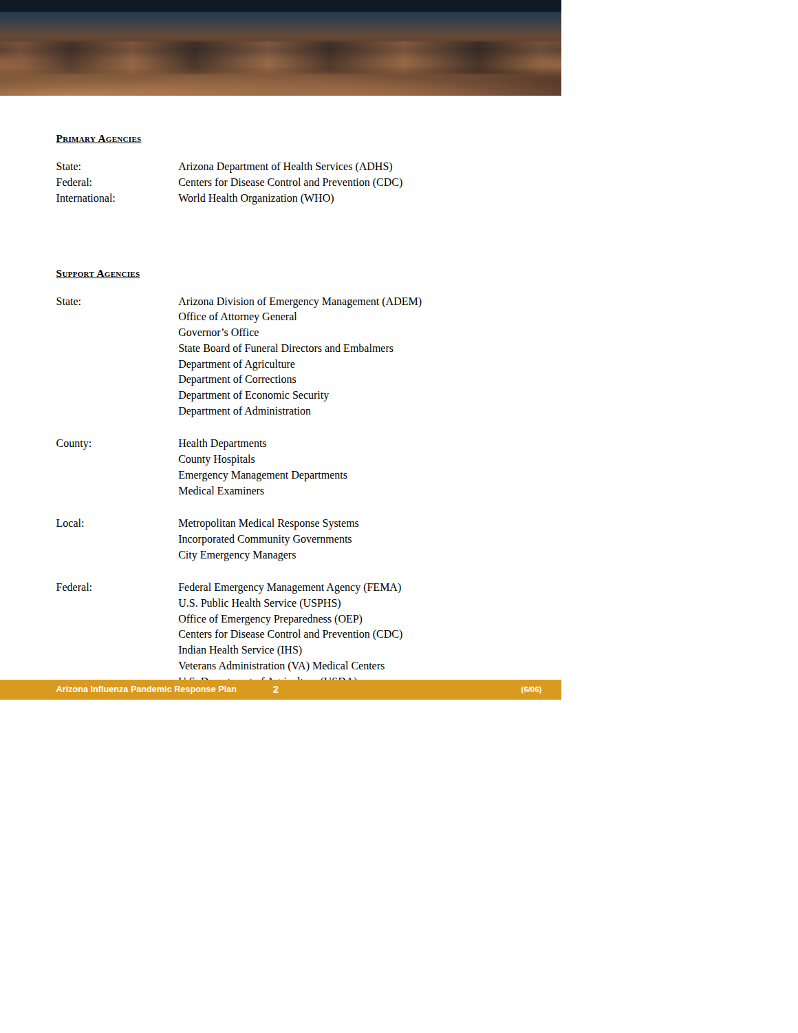Primary Agencies
| State: | Arizona Department of Health Services (ADHS) |
| Federal: | Centers for Disease Control and Prevention (CDC) |
| International: | World Health Organization (WHO) |
Support Agencies
| State: | Arizona Division of Emergency Management (ADEM) Office of Attorney General Governor’s Office State Board of Funeral Directors and Embalmers Department of Agriculture Department of Corrections Department of Economic Security Department of Administration |
| County: | Health Departments County Hospitals Emergency Management Departments Medical Examiners |
| Local: | Metropolitan Medical Response Systems Incorporated Community Governments City Emergency Managers |
| Federal: | Federal Emergency Management Agency (FEMA) U.S. Public Health Service (USPHS) Office of Emergency Preparedness (OEP) Centers for Disease Control and Prevention (CDC) Indian Health Service (IHS) Veterans Administration (VA) Medical Centers U.S. Department of Agriculture (USDA) |
Arizona Influenza Pandemic Response Plan 2 (6/06)